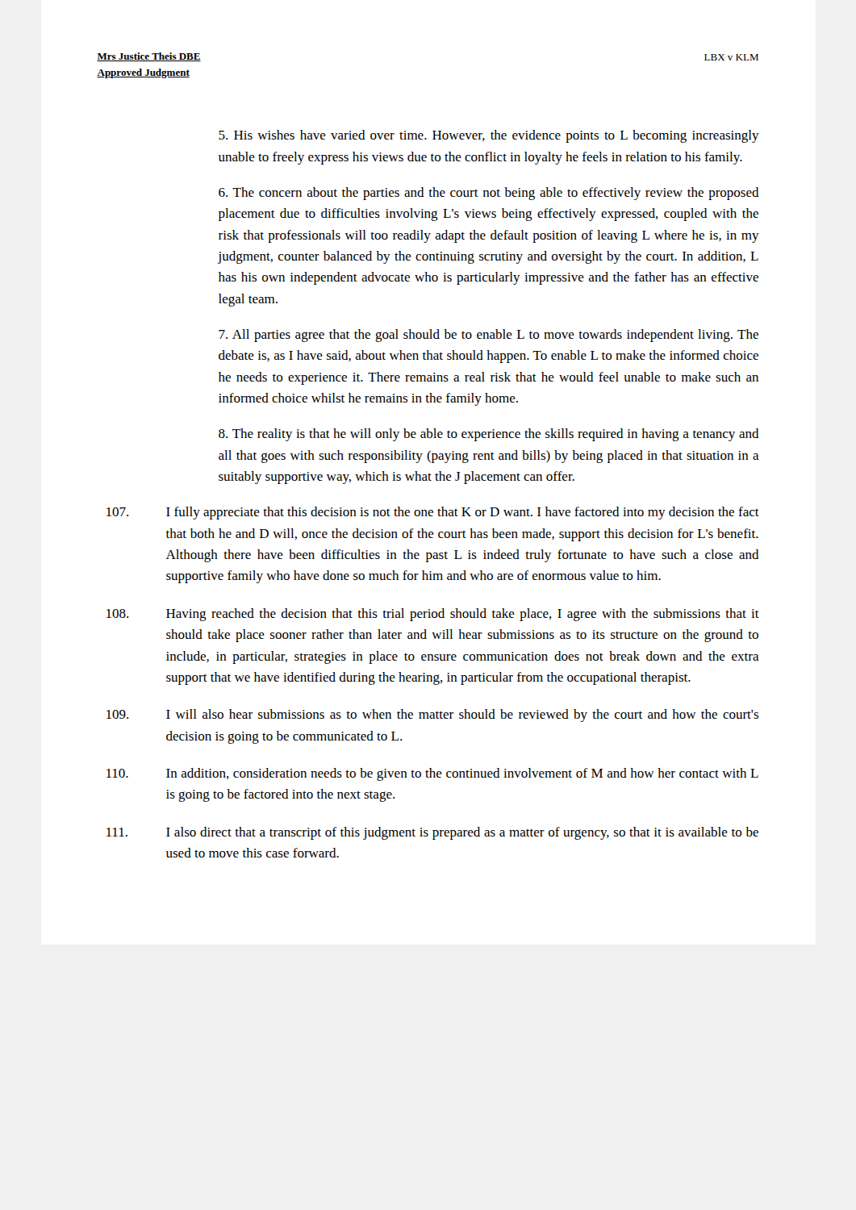Mrs Justice Theis DBE
Approved Judgment
LBX v KLM
5. His wishes have varied over time. However, the evidence points to L becoming increasingly unable to freely express his views due to the conflict in loyalty he feels in relation to his family.
6. The concern about the parties and the court not being able to effectively review the proposed placement due to difficulties involving L's views being effectively expressed, coupled with the risk that professionals will too readily adapt the default position of leaving L where he is, in my judgment, counter balanced by the continuing scrutiny and oversight by the court. In addition, L has his own independent advocate who is particularly impressive and the father has an effective legal team.
7. All parties agree that the goal should be to enable L to move towards independent living. The debate is, as I have said, about when that should happen. To enable L to make the informed choice he needs to experience it. There remains a real risk that he would feel unable to make such an informed choice whilst he remains in the family home.
8. The reality is that he will only be able to experience the skills required in having a tenancy and all that goes with such responsibility (paying rent and bills) by being placed in that situation in a suitably supportive way, which is what the J placement can offer.
107. I fully appreciate that this decision is not the one that K or D want. I have factored into my decision the fact that both he and D will, once the decision of the court has been made, support this decision for L's benefit. Although there have been difficulties in the past L is indeed truly fortunate to have such a close and supportive family who have done so much for him and who are of enormous value to him.
108. Having reached the decision that this trial period should take place, I agree with the submissions that it should take place sooner rather than later and will hear submissions as to its structure on the ground to include, in particular, strategies in place to ensure communication does not break down and the extra support that we have identified during the hearing, in particular from the occupational therapist.
109. I will also hear submissions as to when the matter should be reviewed by the court and how the court's decision is going to be communicated to L.
110. In addition, consideration needs to be given to the continued involvement of M and how her contact with L is going to be factored into the next stage.
111. I also direct that a transcript of this judgment is prepared as a matter of urgency, so that it is available to be used to move this case forward.